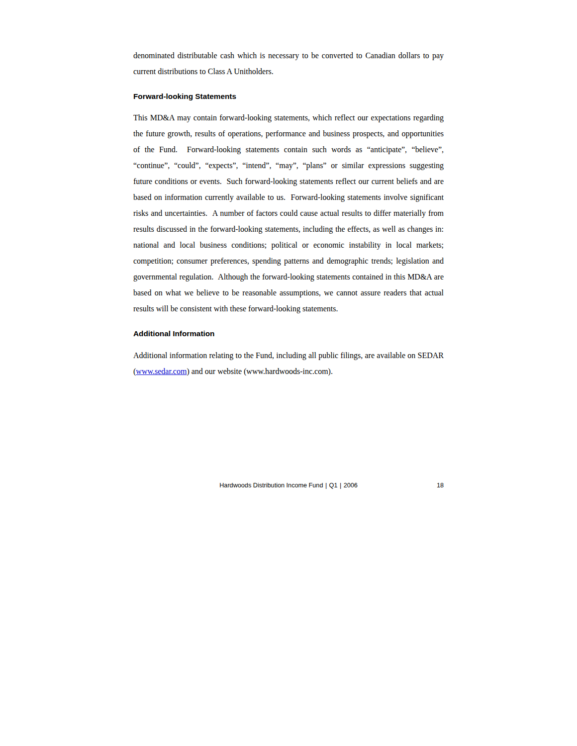denominated distributable cash which is necessary to be converted to Canadian dollars to pay current distributions to Class A Unitholders.
Forward-looking Statements
This MD&A may contain forward-looking statements, which reflect our expectations regarding the future growth, results of operations, performance and business prospects, and opportunities of the Fund. Forward-looking statements contain such words as “anticipate”, “believe”, “continue”, “could”, “expects”, “intend”, “may”, “plans” or similar expressions suggesting future conditions or events. Such forward-looking statements reflect our current beliefs and are based on information currently available to us. Forward-looking statements involve significant risks and uncertainties. A number of factors could cause actual results to differ materially from results discussed in the forward-looking statements, including the effects, as well as changes in: national and local business conditions; political or economic instability in local markets; competition; consumer preferences, spending patterns and demographic trends; legislation and governmental regulation. Although the forward-looking statements contained in this MD&A are based on what we believe to be reasonable assumptions, we cannot assure readers that actual results will be consistent with these forward-looking statements.
Additional Information
Additional information relating to the Fund, including all public filings, are available on SEDAR (www.sedar.com) and our website (www.hardwoods-inc.com).
Hardwoods Distribution Income Fund|Q1|2006
18